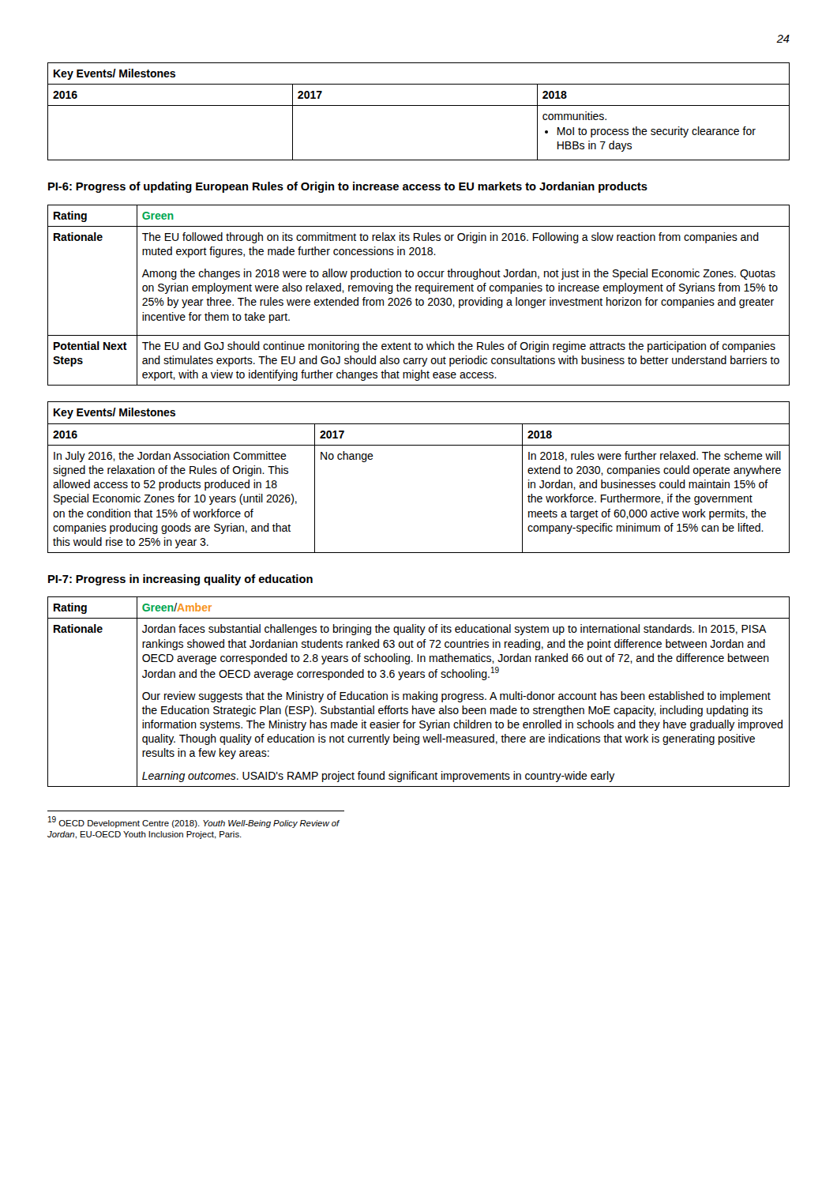24
| Key Events/ Milestones |
| 2016 | 2017 | 2018 |
| | | communities. MoI to process the security clearance for HBBs in 7 days |
PI-6: Progress of updating European Rules of Origin to increase access to EU markets to Jordanian products
| Rating | Green |
| Rationale | The EU followed through on its commitment to relax its Rules or Origin in 2016. Following a slow reaction from companies and muted export figures, the made further concessions in 2018. Among the changes in 2018 were to allow production to occur throughout Jordan, not just in the Special Economic Zones. Quotas on Syrian employment were also relaxed, removing the requirement of companies to increase employment of Syrians from 15% to 25% by year three. The rules were extended from 2026 to 2030, providing a longer investment horizon for companies and greater incentive for them to take part. |
| Potential Next Steps | The EU and GoJ should continue monitoring the extent to which the Rules of Origin regime attracts the participation of companies and stimulates exports. The EU and GoJ should also carry out periodic consultations with business to better understand barriers to export, with a view to identifying further changes that might ease access. |
| Key Events/ Milestones |
| 2016 | 2017 | 2018 |
| In July 2016, the Jordan Association Committee signed the relaxation of the Rules of Origin. This allowed access to 52 products produced in 18 Special Economic Zones for 10 years (until 2026), on the condition that 15% of workforce of companies producing goods are Syrian, and that this would rise to 25% in year 3. | No change | In 2018, rules were further relaxed. The scheme will extend to 2030, companies could operate anywhere in Jordan, and businesses could maintain 15% of the workforce. Furthermore, if the government meets a target of 60,000 active work permits, the company-specific minimum of 15% can be lifted. |
PI-7: Progress in increasing quality of education
| Rating | Green / Amber |
| Rationale | Jordan faces substantial challenges to bringing the quality of its educational system up to international standards. In 2015, PISA rankings showed that Jordanian students ranked 63 out of 72 countries in reading, and the point difference between Jordan and OECD average corresponded to 2.8 years of schooling. In mathematics, Jordan ranked 66 out of 72, and the difference between Jordan and the OECD average corresponded to 3.6 years of schooling. 19 Our review suggests that the Ministry of Education is making progress. A multi-donor account has been established to implement the Education Strategic Plan (ESP). Substantial efforts have also been made to strengthen MoE capacity, including updating its information systems. The Ministry has made it easier for Syrian children to be enrolled in schools and they have gradually improved quality. Though quality of education is not currently being well-measured, there are indications that work is generating positive results in a few key areas: Learning outcomes . USAID's RAMP project found significant improvements in country-wide early |
19 OECD Development Centre (2018). Youth Well-Being Policy Review of Jordan, EU-OECD Youth Inclusion Project, Paris.